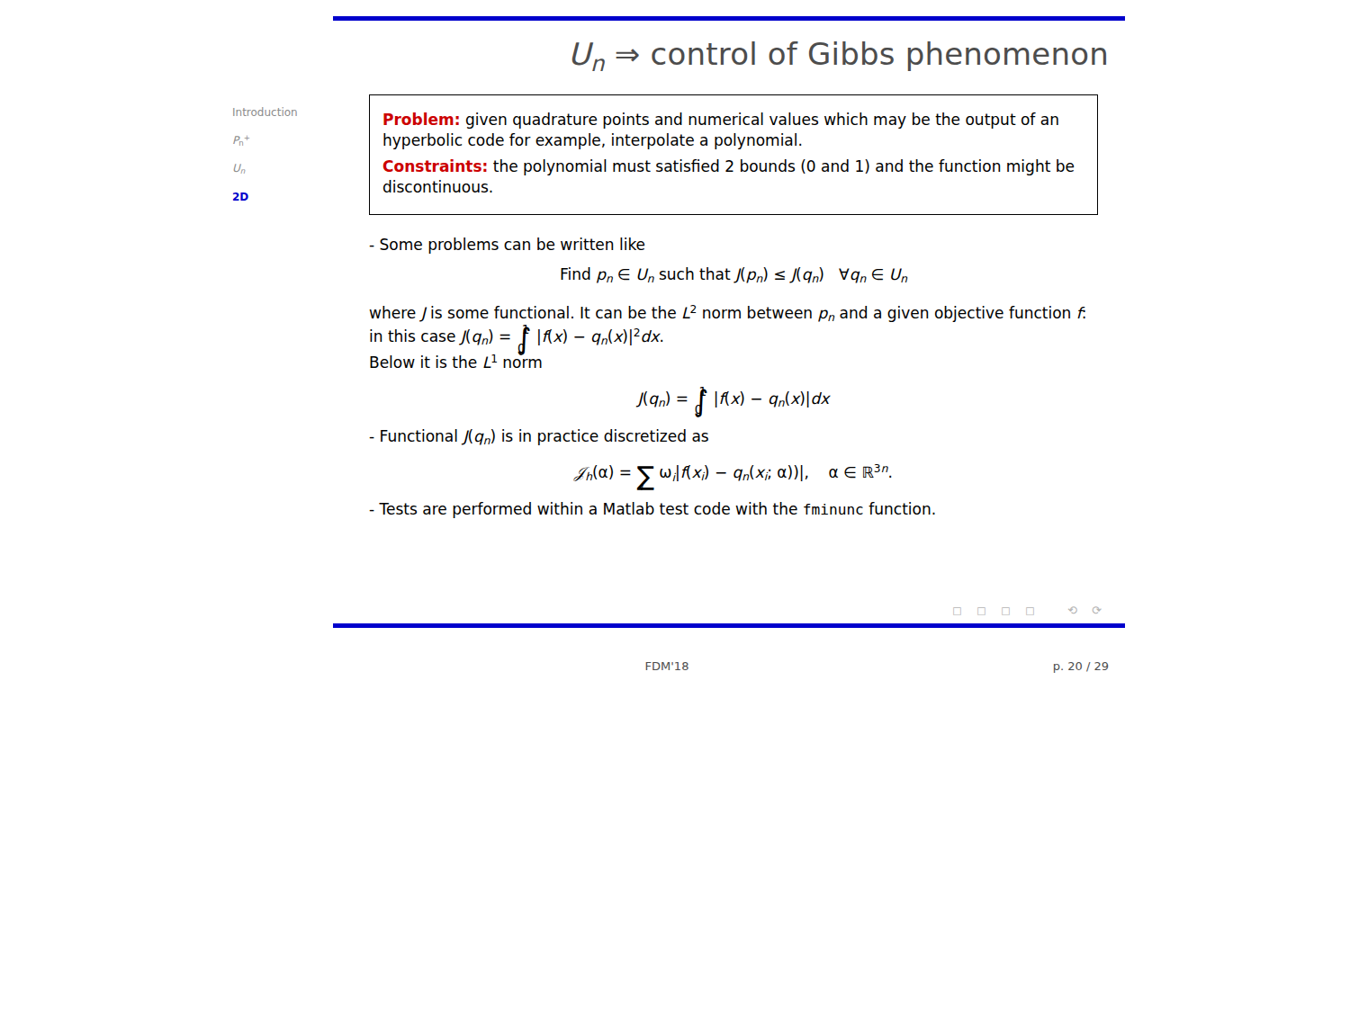Un ⇒ control of Gibbs phenomenon
Introduction
Pn+
Un
2D
Problem: given quadrature points and numerical values which may be the output of an hyperbolic code for example, interpolate a polynomial.
Constraints: the polynomial must satisfied 2 bounds (0 and 1) and the function might be discontinuous.
- Some problems can be written like
Find pn ∈ Un such that J(pn) ≤ J(qn) ∀qn ∈ Un
where J is some functional. It can be the L2 norm between pn and a given objective function f: in this case J(qn) = 1∫0 |f(x) − qn(x)|2dx.
Below it is the L1 norm
J(qn) = 1∫0 |f(x) − qn(x)|dx
- Functional J(qn) is in practice discretized as
𝒥h(α) = ∑i ωi|f(xi) − qn(xi; α))|, α ∈ ℝ3n.
- Tests are performed within a Matlab test code with the fminunc function.
◻ ◻ ◻ ◻ ⟲ ⟳
FDM'18 p. 20 / 29